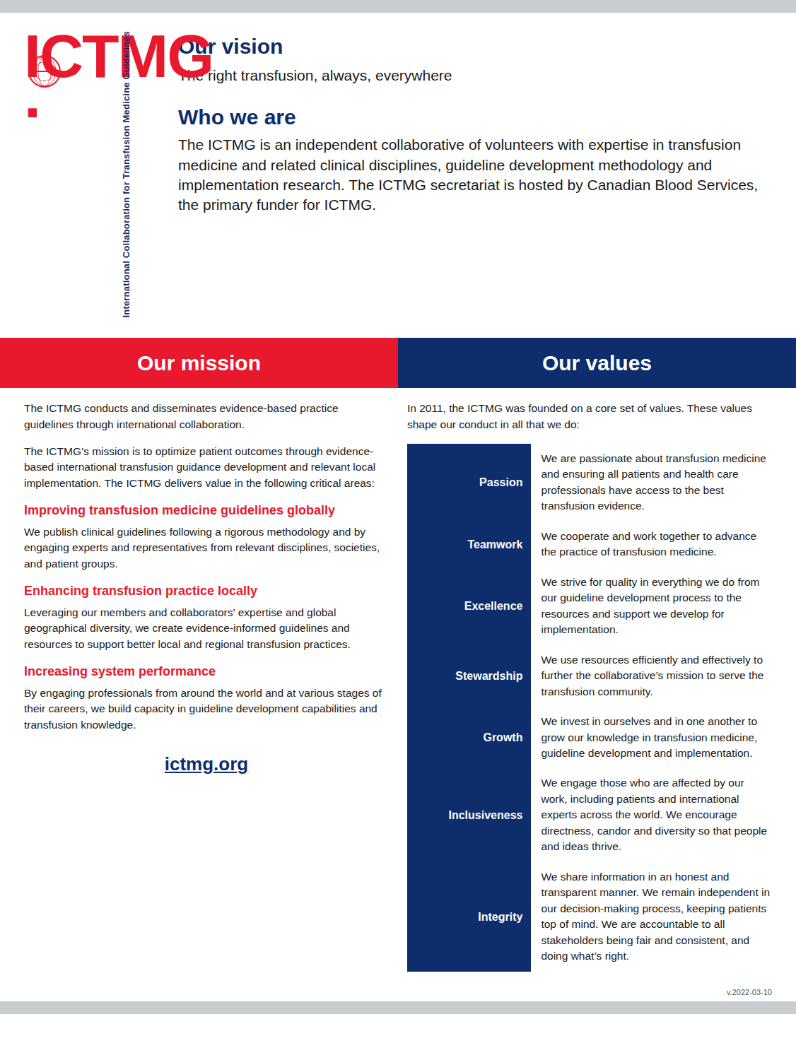ICTMG.
International Collaboration for Transfusion Medicine Guidelines
Our vision
The right transfusion, always, everywhere
Who we are
The ICTMG is an independent collaborative of volunteers with expertise in transfusion medicine and related clinical disciplines, guideline development methodology and implementation research. The ICTMG secretariat is hosted by Canadian Blood Services, the primary funder for ICTMG.
Our mission
Our values
Our mission
The ICTMG conducts and disseminates evidence-based practice guidelines through international collaboration.
The ICTMG’s mission is to optimize patient outcomes through evidence-based international transfusion guidance development and relevant local implementation. The ICTMG delivers value in the following critical areas:
Improving transfusion medicine guidelines globally
We publish clinical guidelines following a rigorous methodology and by engaging experts and representatives from relevant disciplines, societies, and patient groups.
Enhancing transfusion practice locally
Leveraging our members and collaborators’ expertise and global geographical diversity, we create evidence-informed guidelines and resources to support better local and regional transfusion practices.
Increasing system performance
By engaging professionals from around the world and at various stages of their careers, we build capacity in guideline development capabilities and transfusion knowledge.
ictmg.org
Our values
In 2011, the ICTMG was founded on a core set of values. These values shape our conduct in all that we do:
| Passion | We are passionate about transfusion medicine and ensuring all patients and health care professionals have access to the best transfusion evidence. |
| Teamwork | We cooperate and work together to advance the practice of transfusion medicine. |
| Excellence | We strive for quality in everything we do from our guideline development process to the resources and support we develop for implementation. |
| Stewardship | We use resources efficiently and effectively to further the collaborative’s mission to serve the transfusion community. |
| Growth | We invest in ourselves and in one another to grow our knowledge in transfusion medicine, guideline development and implementation. |
| Inclusiveness | We engage those who are affected by our work, including patients and international experts across the world. We encourage directness, candor and diversity so that people and ideas thrive. |
| Integrity | We share information in an honest and transparent manner. We remain independent in our decision-making process, keeping patients top of mind. We are accountable to all stakeholders being fair and consistent, and doing what’s right. |
v.2022-03-10